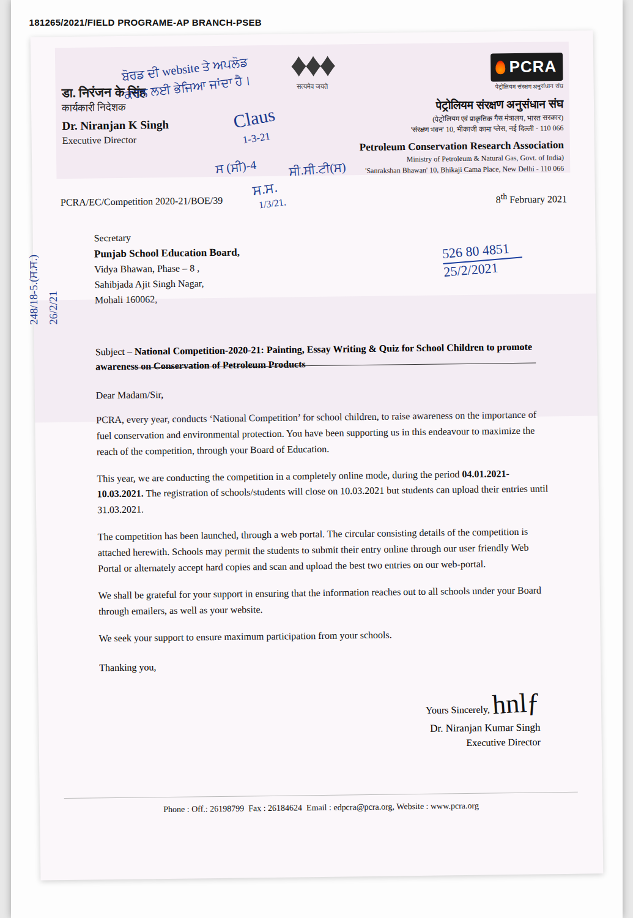181265/2021/FIELD PROGRAME-AP BRANCH-PSEB
डा. निरंजन के सिंह
कार्यकारी निदेशक
Dr. Niranjan K Singh
Executive Director
♦♦♦
सत्यमेव जयते
PCRA
पेट्रोलियम संरक्षण अनुसंधान संघ
पेट्रोलियम संरक्षण अनुसंधान संघ
(पेट्रोलियम एवं प्राकृतिक गैस मंत्रालय, भारत सरकार)
'संरक्षण भवन' 10, भीकाजी कामा प्लेस, नई दिल्ली - 110 066
Petroleum Conservation Research Association
Ministry of Petroleum & Natural Gas, Govt. of India)
'Sanrakshan Bhawan' 10, Bhikaji Cama Place, New Delhi - 110 066
ਬੋਰਡ ਦੀ website ਤੇ ਅਪਲੋਡ
ਕਰਨ ਲਈ ਭੇਜਿਆ ਜਾਂਦਾ ਹੈ।
Claus
1-3-21
ਸ (ਸੀ)-4
ਸੀ.ਸੀ.ਟੀ(ਸ)
ਸ.ਸ.
1/3/21.
526 80 4851 25/2/2021
248/18-5.(ਸ.ਸ.)
26/2/21
PCRA/EC/Competition 2020-21/BOE/39
8th February 2021
Secretary
Punjab School Education Board,
Vidya Bhawan, Phase – 8 ,
Sahibjada Ajit Singh Nagar,
Mohali 160062,
Subject – National Competition-2020-21: Painting, Essay Writing & Quiz for School Children to promote awareness on Conservation of Petroleum Products
Dear Madam/Sir,
PCRA, every year, conducts ‘National Competition’ for school children, to raise awareness on the importance of fuel conservation and environmental protection. You have been supporting us in this endeavour to maximize the reach of the competition, through your Board of Education.
This year, we are conducting the competition in a completely online mode, during the period 04.01.2021-10.03.2021. The registration of schools/students will close on 10.03.2021 but students can upload their entries until 31.03.2021.
The competition has been launched, through a web portal. The circular consisting details of the competition is attached herewith. Schools may permit the students to submit their entry online through our user friendly Web Portal or alternately accept hard copies and scan and upload the best two entries on our web-portal.
We shall be grateful for your support in ensuring that the information reaches out to all schools under your Board through emailers, as well as your website.
We seek your support to ensure maximum participation from your schools.
Thanking you,
Yours Sincerely,
hnlƒ
Dr. Niranjan Kumar Singh
Executive Director
Phone : Off.: 26198799 Fax : 26184624 Email : edpcra@pcra.org, Website : www.pcra.org